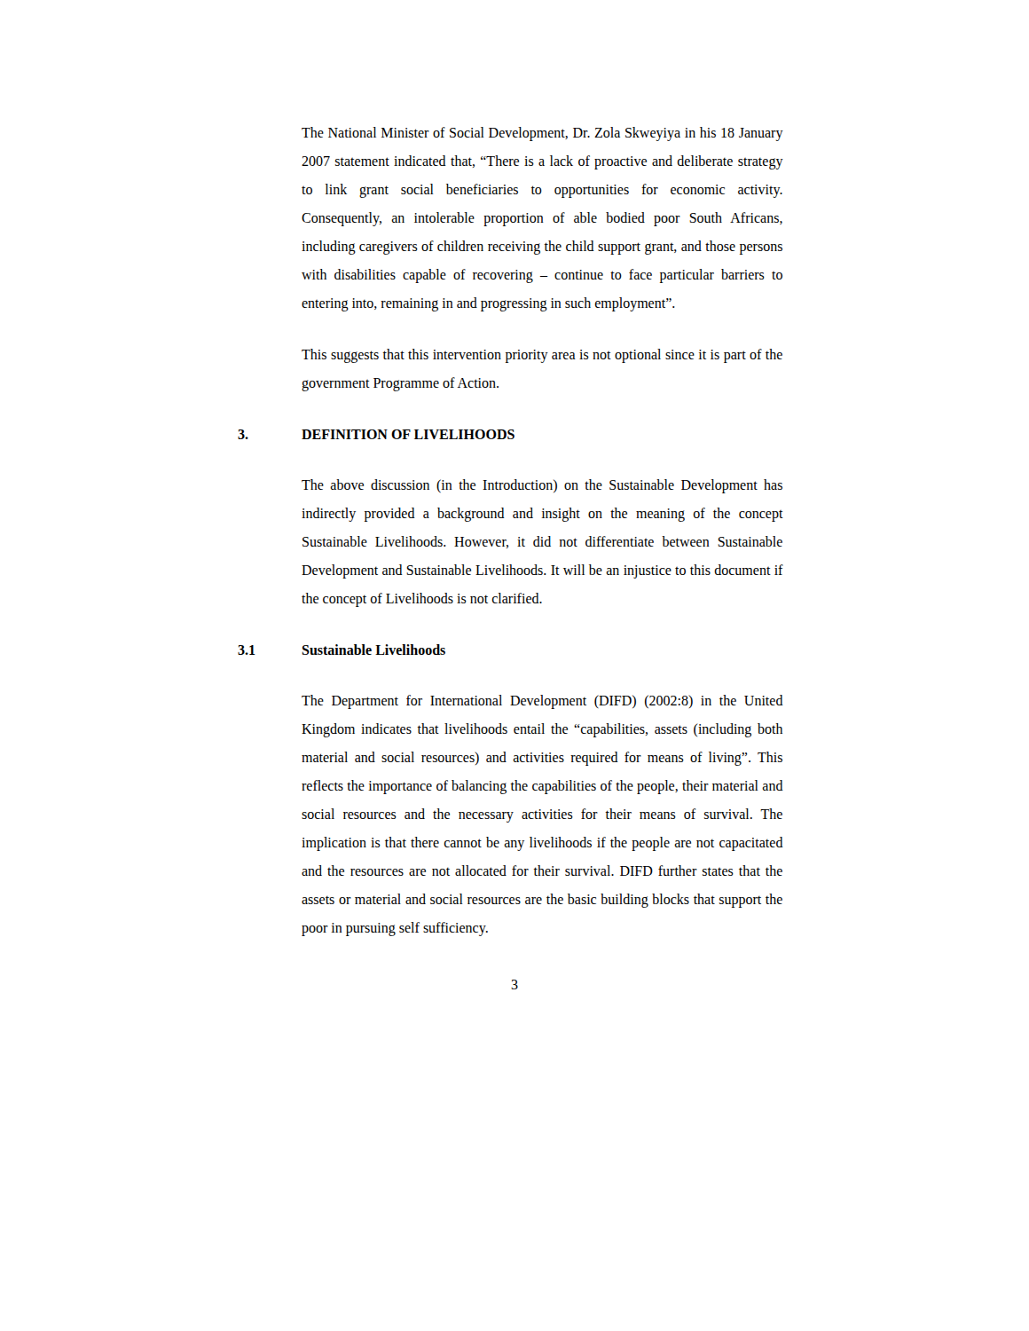The National Minister of Social Development, Dr. Zola Skweyiya in his 18 January 2007 statement indicated that, “There is a lack of proactive and deliberate strategy to link grant social beneficiaries to opportunities for economic activity. Consequently, an intolerable proportion of able bodied poor South Africans, including caregivers of children receiving the child support grant, and those persons with disabilities capable of recovering – continue to face particular barriers to entering into, remaining in and progressing in such employment”.
This suggests that this intervention priority area is not optional since it is part of the government Programme of Action.
3.
Definition of Livelihoods
The above discussion (in the Introduction) on the Sustainable Development has indirectly provided a background and insight on the meaning of the concept Sustainable Livelihoods. However, it did not differentiate between Sustainable Development and Sustainable Livelihoods. It will be an injustice to this document if the concept of Livelihoods is not clarified.
3.1
Sustainable Livelihoods
The Department for International Development (DIFD) (2002:8) in the United Kingdom indicates that livelihoods entail the “capabilities, assets (including both material and social resources) and activities required for means of living”. This reflects the importance of balancing the capabilities of the people, their material and social resources and the necessary activities for their means of survival. The implication is that there cannot be any livelihoods if the people are not capacitated and the resources are not allocated for their survival. DIFD further states that the assets or material and social resources are the basic building blocks that support the poor in pursuing self sufficiency.
3